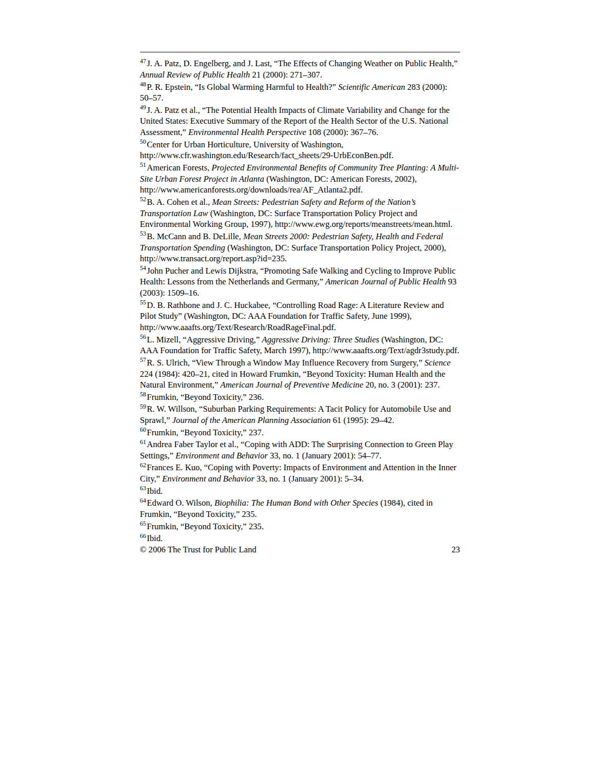47J. A. Patz, D. Engelberg, and J. Last, “The Effects of Changing Weather on Public Health,” Annual Review of Public Health 21 (2000): 271–307.
48P. R. Epstein, “Is Global Warming Harmful to Health?” Scientific American 283 (2000): 50–57.
49J. A. Patz et al., “The Potential Health Impacts of Climate Variability and Change for the United States: Executive Summary of the Report of the Health Sector of the U.S. National Assessment,” Environmental Health Perspective 108 (2000): 367–76.
50Center for Urban Horticulture, University of Washington, http://www.cfr.washington.edu/Research/fact_sheets/29-UrbEconBen.pdf.
51American Forests, Projected Environmental Benefits of Community Tree Planting: A Multi-Site Urban Forest Project in Atlanta (Washington, DC: American Forests, 2002), http://www.americanforests.org/downloads/rea/AF_Atlanta2.pdf.
52B. A. Cohen et al., Mean Streets: Pedestrian Safety and Reform of the Nation’s Transportation Law (Washington, DC: Surface Transportation Policy Project and Environmental Working Group, 1997), http://www.ewg.org/reports/meanstreets/mean.html.
53B. McCann and B. DeLille, Mean Streets 2000: Pedestrian Safety, Health and Federal Transportation Spending (Washington, DC: Surface Transportation Policy Project, 2000), http://www.transact.org/report.asp?id=235.
54John Pucher and Lewis Dijkstra, “Promoting Safe Walking and Cycling to Improve Public Health: Lessons from the Netherlands and Germany,” American Journal of Public Health 93 (2003): 1509–16.
55D. B. Rathbone and J. C. Huckabee, “Controlling Road Rage: A Literature Review and Pilot Study” (Washington, DC: AAA Foundation for Traffic Safety, June 1999), http://www.aaafts.org/Text/Research/RoadRageFinal.pdf.
56L. Mizell, “Aggressive Driving,” Aggressive Driving: Three Studies (Washington, DC: AAA Foundation for Traffic Safety, March 1997), http://www.aaafts.org/Text/agdr3study.pdf.
57R. S. Ulrich, “View Through a Window May Influence Recovery from Surgery,” Science 224 (1984): 420–21, cited in Howard Frumkin, “Beyond Toxicity: Human Health and the Natural Environment,” American Journal of Preventive Medicine 20, no. 3 (2001): 237.
58Frumkin, “Beyond Toxicity,” 236.
59R. W. Willson, “Suburban Parking Requirements: A Tacit Policy for Automobile Use and Sprawl,” Journal of the American Planning Association 61 (1995): 29–42.
60Frumkin, “Beyond Toxicity,” 237.
61Andrea Faber Taylor et al., “Coping with ADD: The Surprising Connection to Green Play Settings,” Environment and Behavior 33, no. 1 (January 2001): 54–77.
62Frances E. Kuo, “Coping with Poverty: Impacts of Environment and Attention in the Inner City,” Environment and Behavior 33, no. 1 (January 2001): 5–34.
63Ibid.
64Edward O. Wilson, Biophilia: The Human Bond with Other Species (1984), cited in Frumkin, “Beyond Toxicity,” 235.
65Frumkin, “Beyond Toxicity,” 235.
66Ibid.
© 2006 The Trust for Public Land 23